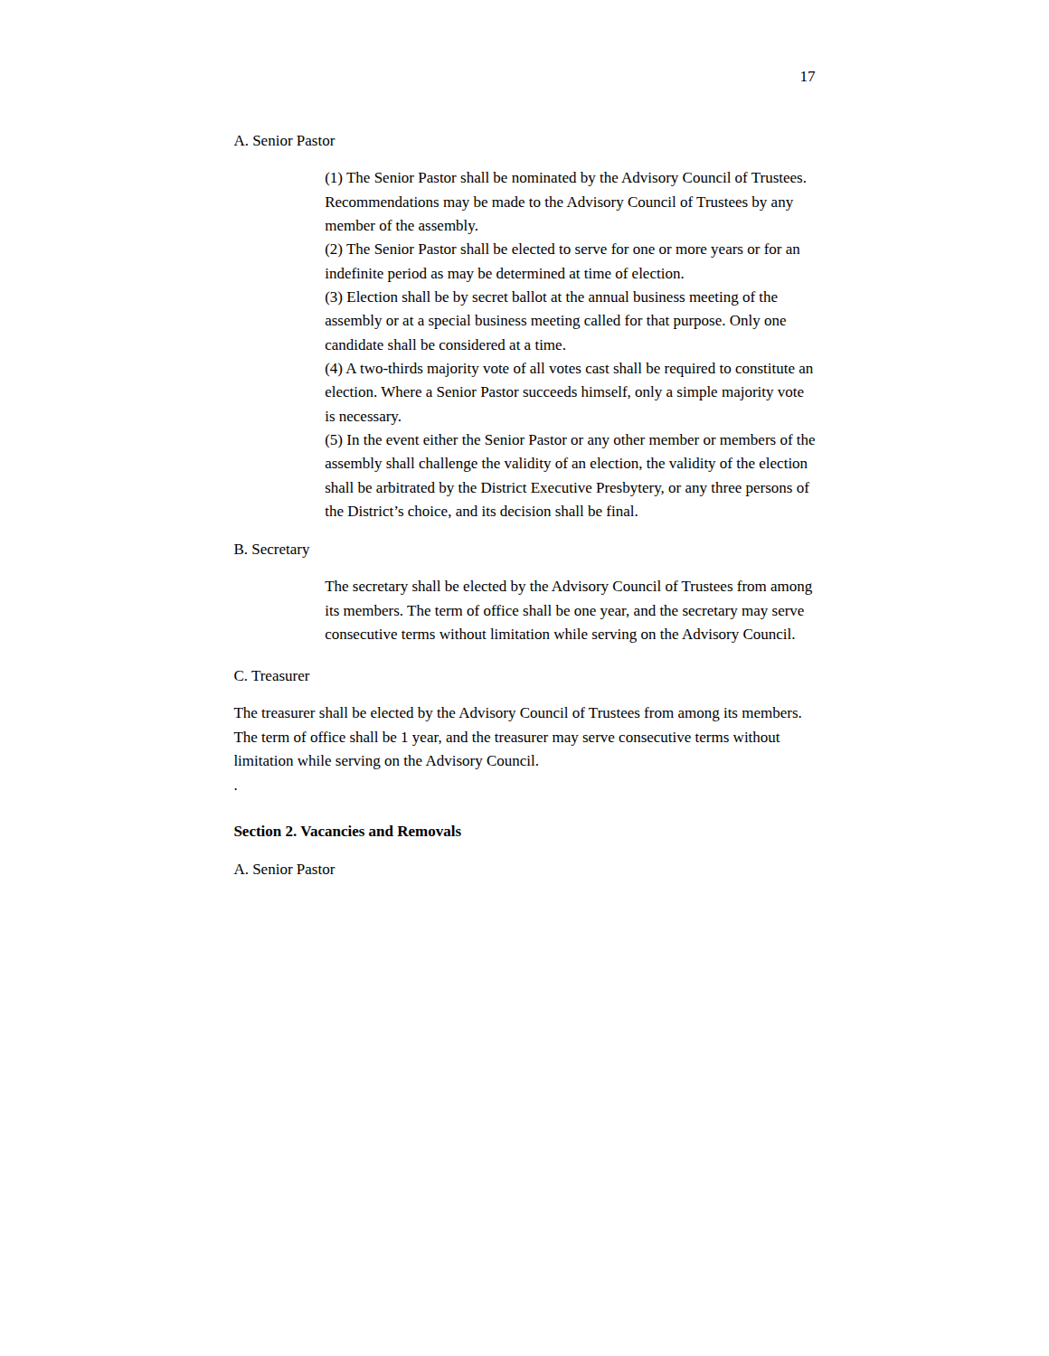17
A. Senior Pastor
(1) The Senior Pastor shall be nominated by the Advisory Council of Trustees. Recommendations may be made to the Advisory Council of Trustees by any member of the assembly.
(2) The Senior Pastor shall be elected to serve for one or more years or for an indefinite period as may be determined at time of election.
(3) Election shall be by secret ballot at the annual business meeting of the assembly or at a special business meeting called for that purpose. Only one candidate shall be considered at a time.
(4) A two-thirds majority vote of all votes cast shall be required to constitute an election. Where a Senior Pastor succeeds himself, only a simple majority vote is necessary.
(5) In the event either the Senior Pastor or any other member or members of the assembly shall challenge the validity of an election, the validity of the election shall be arbitrated by the District Executive Presbytery, or any three persons of the District’s choice, and its decision shall be final.
B. Secretary
The secretary shall be elected by the Advisory Council of Trustees from among its members. The term of office shall be one year, and the secretary may serve consecutive terms without limitation while serving on the Advisory Council.
C. Treasurer
The treasurer shall be elected by the Advisory Council of Trustees from among its members. The term of office shall be 1 year, and the treasurer may serve consecutive terms without limitation while serving on the Advisory Council.
.
Section 2. Vacancies and Removals
A. Senior Pastor